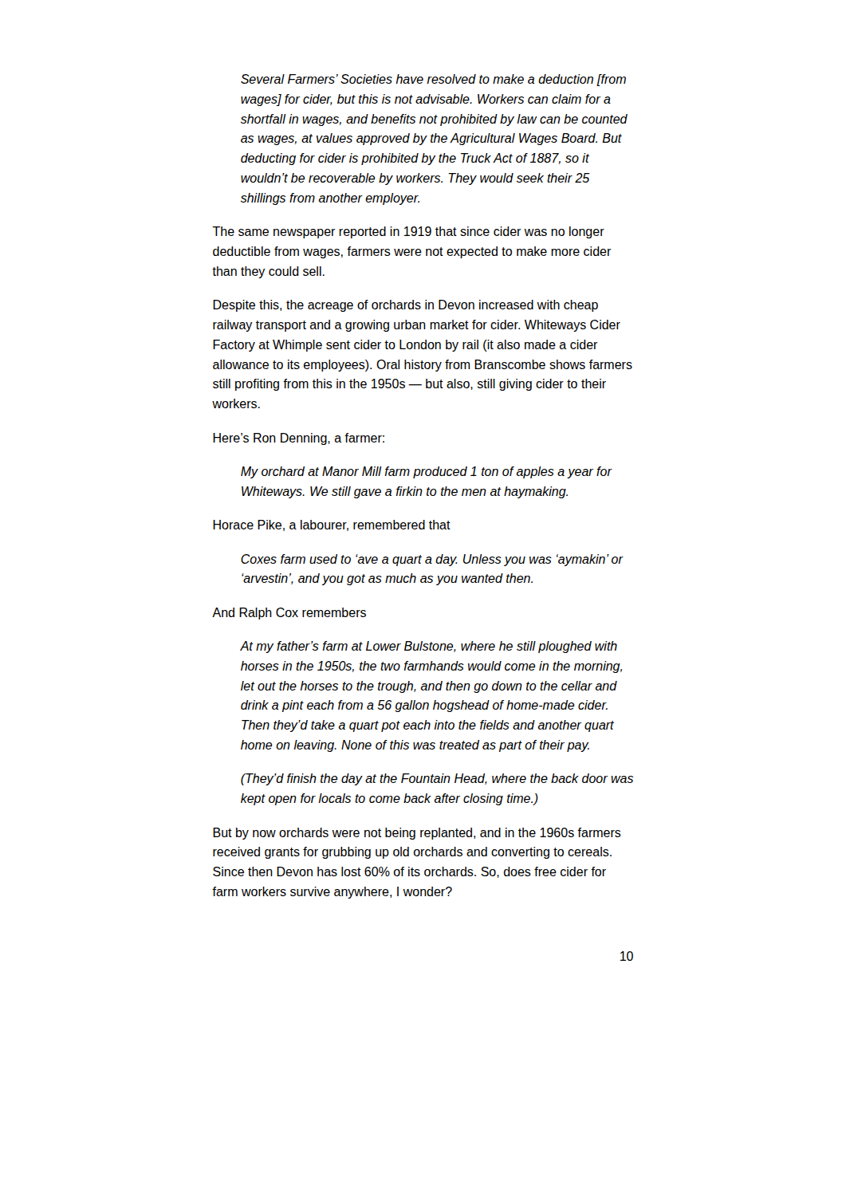Several Farmers’ Societies have resolved to make a deduction [from wages] for cider, but this is not advisable. Workers can claim for a shortfall in wages, and benefits not prohibited by law can be counted as wages, at values approved by the Agricultural Wages Board. But deducting for cider is prohibited by the Truck Act of 1887, so it wouldn’t be recoverable by workers. They would seek their 25 shillings from another employer.
The same newspaper reported in 1919 that since cider was no longer deductible from wages, farmers were not expected to make more cider than they could sell.
Despite this, the acreage of orchards in Devon increased with cheap railway transport and a growing urban market for cider. Whiteways Cider Factory at Whimple sent cider to London by rail (it also made a cider allowance to its employees). Oral history from Branscombe shows farmers still profiting from this in the 1950s — but also, still giving cider to their workers.
Here’s Ron Denning, a farmer:
My orchard at Manor Mill farm produced 1 ton of apples a year for Whiteways. We still gave a firkin to the men at haymaking.
Horace Pike, a labourer, remembered that
Coxes farm used to ‘ave a quart a day. Unless you was ‘aymakin’ or ‘arvestin’, and you got as much as you wanted then.
And Ralph Cox remembers
At my father’s farm at Lower Bulstone, where he still ploughed with horses in the 1950s, the two farmhands would come in the morning, let out the horses to the trough, and then go down to the cellar and drink a pint each from a 56 gallon hogshead of home-made cider. Then they’d take a quart pot each into the fields and another quart home on leaving. None of this was treated as part of their pay.
(They’d finish the day at the Fountain Head, where the back door was kept open for locals to come back after closing time.)
But by now orchards were not being replanted, and in the 1960s farmers received grants for grubbing up old orchards and converting to cereals. Since then Devon has lost 60% of its orchards. So, does free cider for farm workers survive anywhere, I wonder?
10